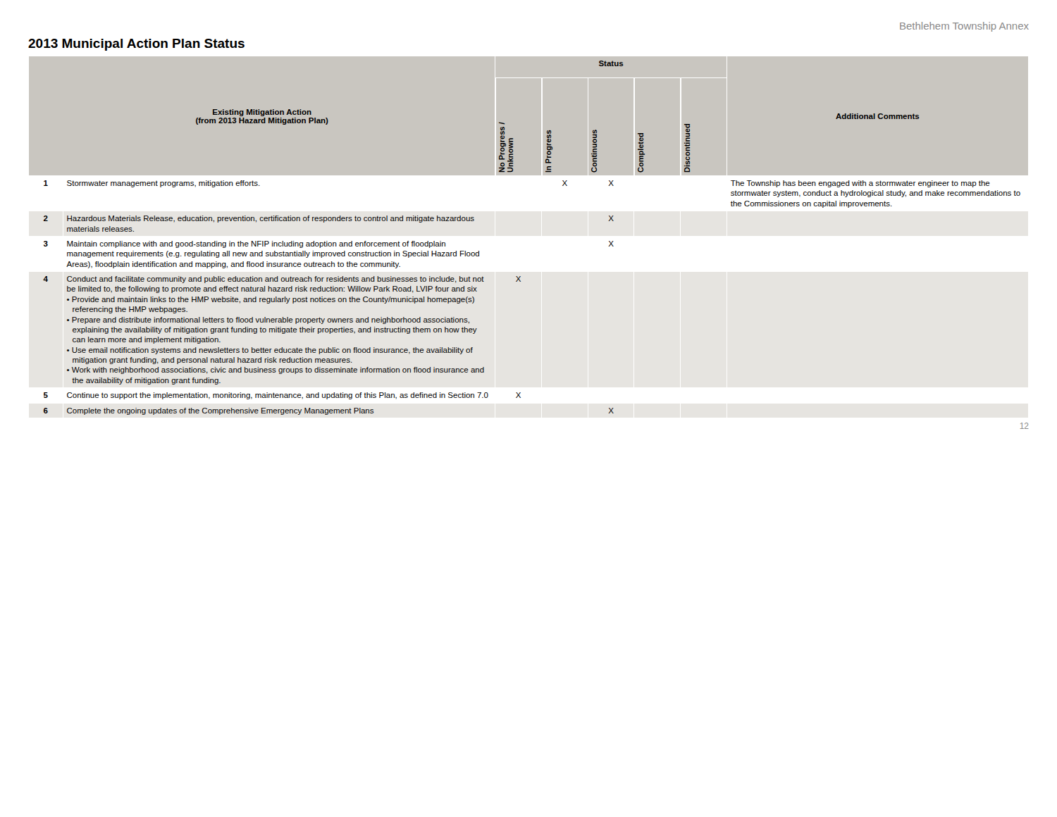Bethlehem Township Annex
2013 Municipal Action Plan Status
| Existing Mitigation Action (from 2013 Hazard Mitigation Plan) | Status | Additional Comments |
| --- | --- | --- |
| No Progress / Unknown | In Progress | Continuous | Completed | Discontinued |
| 1 | Stormwater management programs, mitigation efforts. | | X | X | | | The Township has been engaged with a stormwater engineer to map the stormwater system, conduct a hydrological study, and make recommendations to the Commissioners on capital improvements. |
| 2 | Hazardous Materials Release, education, prevention, certification of responders to control and mitigate hazardous materials releases. | | | X | | | |
| 3 | Maintain compliance with and good-standing in the NFIP including adoption and enforcement of floodplain management requirements (e.g. regulating all new and substantially improved construction in Special Hazard Flood Areas), floodplain identification and mapping, and flood insurance outreach to the community. | | | X | | | |
| 4 | Conduct and facilitate community and public education and outreach for residents and businesses to include, but not be limited to, the following to promote and effect natural hazard risk reduction: Willow Park Road, LVIP four and six • Provide and maintain links to the HMP website, and regularly post notices on the County/municipal homepage(s) referencing the HMP webpages. • Prepare and distribute informational letters to flood vulnerable property owners and neighborhood associations, explaining the availability of mitigation grant funding to mitigate their properties, and instructing them on how they can learn more and implement mitigation. • Use email notification systems and newsletters to better educate the public on flood insurance, the availability of mitigation grant funding, and personal natural hazard risk reduction measures. • Work with neighborhood associations, civic and business groups to disseminate information on flood insurance and the availability of mitigation grant funding. | X | | | | | |
| 5 | Continue to support the implementation, monitoring, maintenance, and updating of this Plan, as defined in Section 7.0 | X | | | | | |
| 6 | Complete the ongoing updates of the Comprehensive Emergency Management Plans | | | X | | | |
12